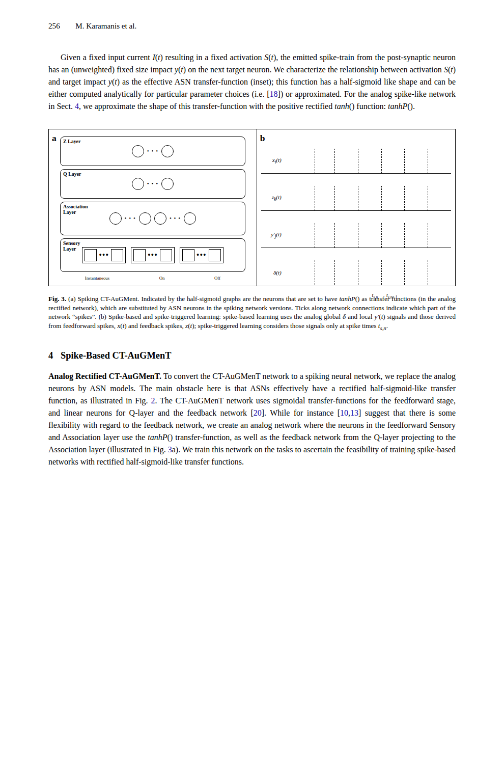256 M. Karamanis et al.
Given a fixed input current I(t) resulting in a fixed activation S(t), the emitted spike-train from the post-synaptic neuron has an (unweighted) fixed size impact y(t) on the next target neuron. We characterize the relationship between activation S(t) and target impact y(t) as the effective ASN transfer-function (inset); this function has a half-sigmoid like shape and can be either computed analytically for particular parameter choices (i.e. [18]) or approximated. For the analog spike-like network in Sect. 4, we approximate the shape of this transfer-function with the positive rectified tanh() function: tanhP().
a
Z Layer • • •
Q Layer • • •
Association
Layer • • • • • •
Sensory
Layer ••• ••• •••
Instantaneous On Off
b
xi(t)
zk(t)
y′j(t)
δ(t)
ts,n ts,n+1
Fig. 3. (a) Spiking CT-AuGMent. Indicated by the half-sigmoid graphs are the neurons that are set to have tanhP() as transfer functions (in the analog rectified network), which are substituted by ASN neurons in the spiking network versions. Ticks along network connections indicate which part of the network “spikes”. (b) Spike-based and spike-triggered learning: spike-based learning uses the analog global δ and local y′(t) signals and those derived from feedforward spikes, x(t) and feedback spikes, z(t); spike-triggered learning considers those signals only at spike times ts,n.
4 Spike-Based CT-AuGMenT
Analog Rectified CT-AuGMenT. To convert the CT-AuGMenT network to a spiking neural network, we replace the analog neurons by ASN models. The main obstacle here is that ASNs effectively have a rectified half-sigmoid-like transfer function, as illustrated in Fig. 2. The CT-AuGMenT network uses sigmoidal transfer-functions for the feedforward stage, and linear neurons for Q-layer and the feedback network [20]. While for instance [10,13] suggest that there is some flexibility with regard to the feedback network, we create an analog network where the neurons in the feedforward Sensory and Association layer use the tanhP() transfer-function, as well as the feedback network from the Q-layer projecting to the Association layer (illustrated in Fig. 3a). We train this network on the tasks to ascertain the feasibility of training spike-based networks with rectified half-sigmoid-like transfer functions.